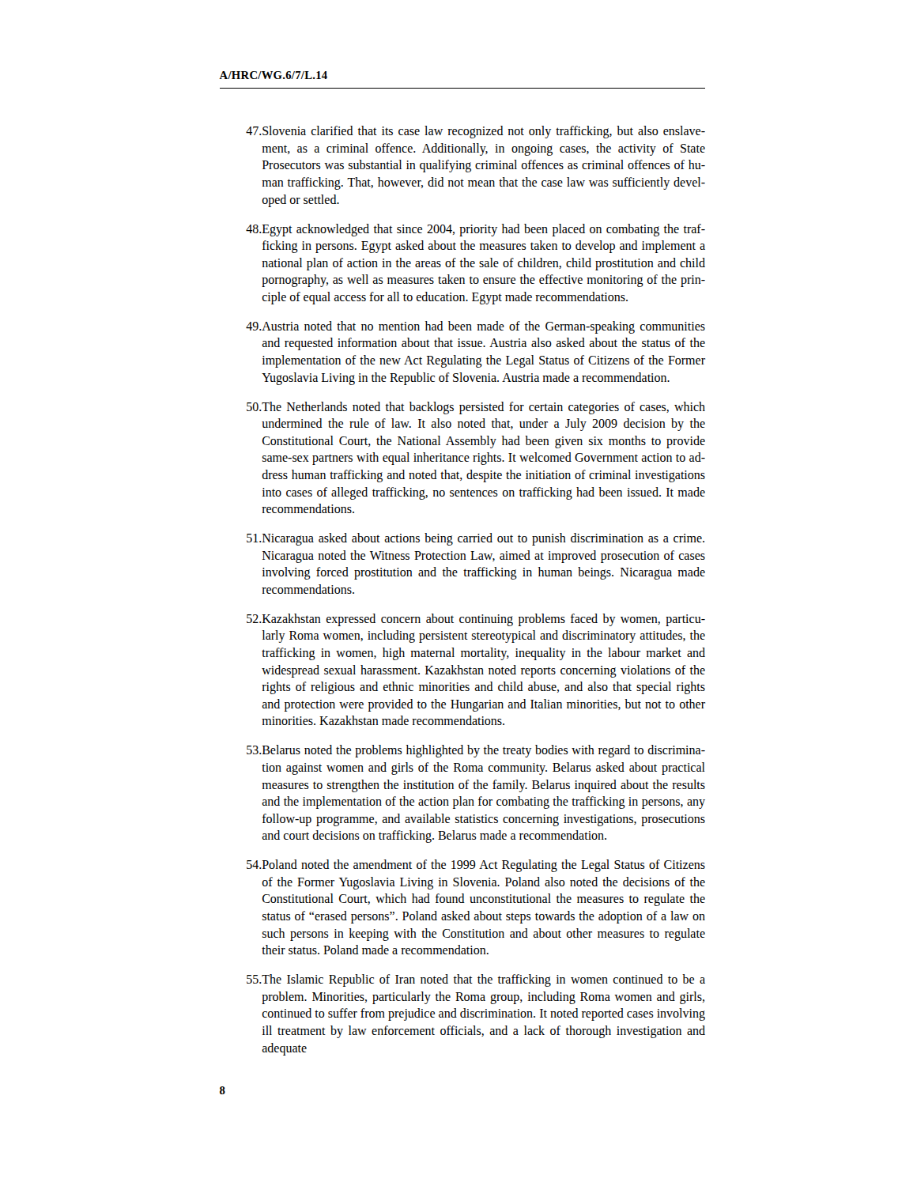A/HRC/WG.6/7/L.14
47.
Slovenia clarified that its case law recognized not only trafficking, but also enslavement, as a criminal offence. Additionally, in ongoing cases, the activity of State Prosecutors was substantial in qualifying criminal offences as criminal offences of human trafficking. That, however, did not mean that the case law was sufficiently developed or settled.
48.
Egypt acknowledged that since 2004, priority had been placed on combating the trafficking in persons. Egypt asked about the measures taken to develop and implement a national plan of action in the areas of the sale of children, child prostitution and child pornography, as well as measures taken to ensure the effective monitoring of the principle of equal access for all to education. Egypt made recommendations.
49.
Austria noted that no mention had been made of the German-speaking communities and requested information about that issue. Austria also asked about the status of the implementation of the new Act Regulating the Legal Status of Citizens of the Former Yugoslavia Living in the Republic of Slovenia. Austria made a recommendation.
50.
The Netherlands noted that backlogs persisted for certain categories of cases, which undermined the rule of law. It also noted that, under a July 2009 decision by the Constitutional Court, the National Assembly had been given six months to provide same-sex partners with equal inheritance rights. It welcomed Government action to address human trafficking and noted that, despite the initiation of criminal investigations into cases of alleged trafficking, no sentences on trafficking had been issued. It made recommendations.
51.
Nicaragua asked about actions being carried out to punish discrimination as a crime. Nicaragua noted the Witness Protection Law, aimed at improved prosecution of cases involving forced prostitution and the trafficking in human beings. Nicaragua made recommendations.
52.
Kazakhstan expressed concern about continuing problems faced by women, particularly Roma women, including persistent stereotypical and discriminatory attitudes, the trafficking in women, high maternal mortality, inequality in the labour market and widespread sexual harassment. Kazakhstan noted reports concerning violations of the rights of religious and ethnic minorities and child abuse, and also that special rights and protection were provided to the Hungarian and Italian minorities, but not to other minorities. Kazakhstan made recommendations.
53.
Belarus noted the problems highlighted by the treaty bodies with regard to discrimination against women and girls of the Roma community. Belarus asked about practical measures to strengthen the institution of the family. Belarus inquired about the results and the implementation of the action plan for combating the trafficking in persons, any follow-up programme, and available statistics concerning investigations, prosecutions and court decisions on trafficking. Belarus made a recommendation.
54.
Poland noted the amendment of the 1999 Act Regulating the Legal Status of Citizens of the Former Yugoslavia Living in Slovenia. Poland also noted the decisions of the Constitutional Court, which had found unconstitutional the measures to regulate the status of “erased persons”. Poland asked about steps towards the adoption of a law on such persons in keeping with the Constitution and about other measures to regulate their status. Poland made a recommendation.
55.
The Islamic Republic of Iran noted that the trafficking in women continued to be a problem. Minorities, particularly the Roma group, including Roma women and girls, continued to suffer from prejudice and discrimination. It noted reported cases involving ill treatment by law enforcement officials, and a lack of thorough investigation and adequate
8